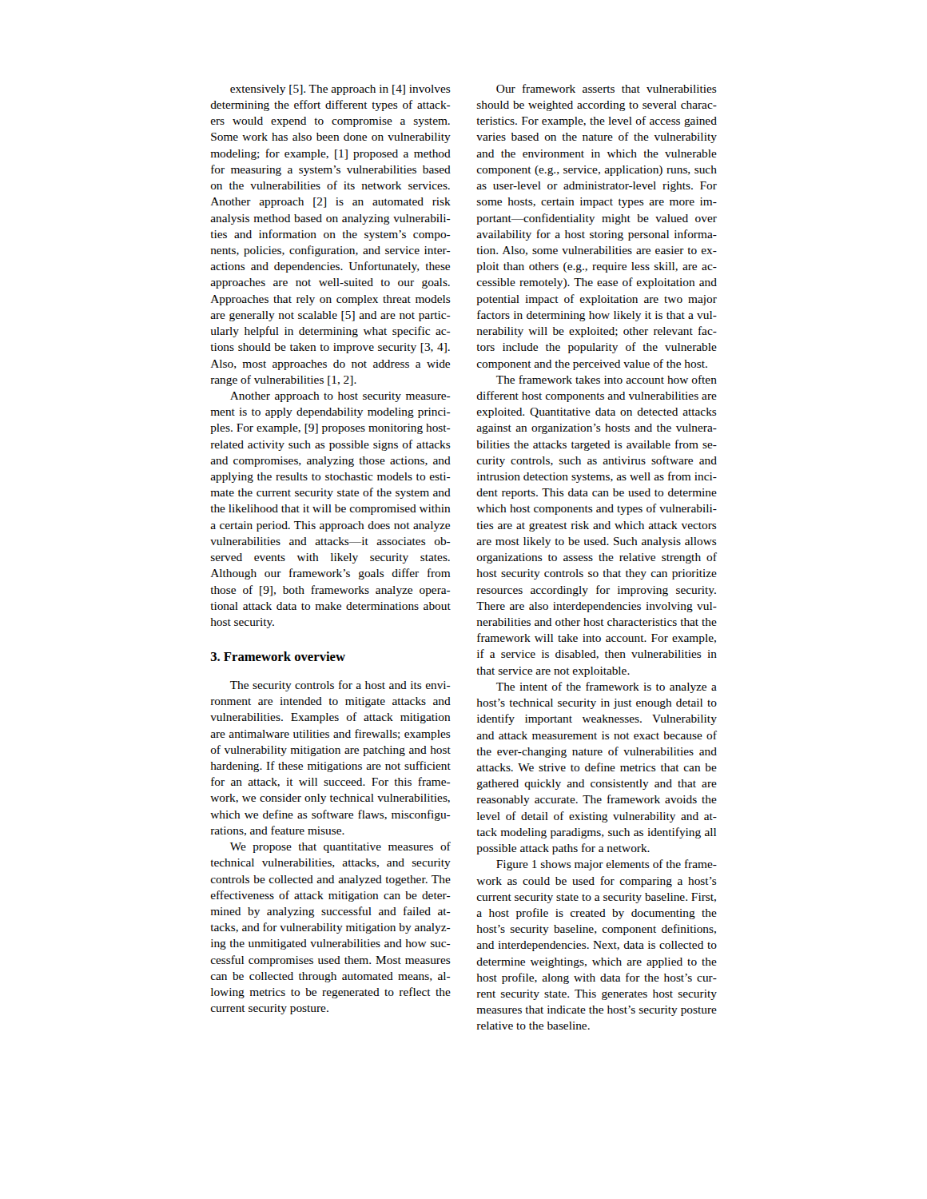extensively [5]. The approach in [4] involves determining the effort different types of attackers would expend to compromise a system. Some work has also been done on vulnerability modeling; for example, [1] proposed a method for measuring a system’s vulnerabilities based on the vulnerabilities of its network services. Another approach [2] is an automated risk analysis method based on analyzing vulnerabilities and information on the system’s components, policies, configuration, and service interactions and dependencies. Unfortunately, these approaches are not well-suited to our goals. Approaches that rely on complex threat models are generally not scalable [5] and are not particularly helpful in determining what specific actions should be taken to improve security [3, 4]. Also, most approaches do not address a wide range of vulnerabilities [1, 2].
Another approach to host security measurement is to apply dependability modeling principles. For example, [9] proposes monitoring host-related activity such as possible signs of attacks and compromises, analyzing those actions, and applying the results to stochastic models to estimate the current security state of the system and the likelihood that it will be compromised within a certain period. This approach does not analyze vulnerabilities and attacks—it associates observed events with likely security states. Although our framework’s goals differ from those of [9], both frameworks analyze operational attack data to make determinations about host security.
3. Framework overview
The security controls for a host and its environment are intended to mitigate attacks and vulnerabilities. Examples of attack mitigation are antimalware utilities and firewalls; examples of vulnerability mitigation are patching and host hardening. If these mitigations are not sufficient for an attack, it will succeed. For this framework, we consider only technical vulnerabilities, which we define as software flaws, misconfigurations, and feature misuse.
We propose that quantitative measures of technical vulnerabilities, attacks, and security controls be collected and analyzed together. The effectiveness of attack mitigation can be determined by analyzing successful and failed attacks, and for vulnerability mitigation by analyzing the unmitigated vulnerabilities and how successful compromises used them. Most measures can be collected through automated means, allowing metrics to be regenerated to reflect the current security posture.
Our framework asserts that vulnerabilities should be weighted according to several characteristics. For example, the level of access gained varies based on the nature of the vulnerability and the environment in which the vulnerable component (e.g., service, application) runs, such as user-level or administrator-level rights. For some hosts, certain impact types are more important—confidentiality might be valued over availability for a host storing personal information. Also, some vulnerabilities are easier to exploit than others (e.g., require less skill, are accessible remotely). The ease of exploitation and potential impact of exploitation are two major factors in determining how likely it is that a vulnerability will be exploited; other relevant factors include the popularity of the vulnerable component and the perceived value of the host.
The framework takes into account how often different host components and vulnerabilities are exploited. Quantitative data on detected attacks against an organization’s hosts and the vulnerabilities the attacks targeted is available from security controls, such as antivirus software and intrusion detection systems, as well as from incident reports. This data can be used to determine which host components and types of vulnerabilities are at greatest risk and which attack vectors are most likely to be used. Such analysis allows organizations to assess the relative strength of host security controls so that they can prioritize resources accordingly for improving security. There are also interdependencies involving vulnerabilities and other host characteristics that the framework will take into account. For example, if a service is disabled, then vulnerabilities in that service are not exploitable.
The intent of the framework is to analyze a host’s technical security in just enough detail to identify important weaknesses. Vulnerability and attack measurement is not exact because of the ever-changing nature of vulnerabilities and attacks. We strive to define metrics that can be gathered quickly and consistently and that are reasonably accurate. The framework avoids the level of detail of existing vulnerability and attack modeling paradigms, such as identifying all possible attack paths for a network.
Figure 1 shows major elements of the framework as could be used for comparing a host’s current security state to a security baseline. First, a host profile is created by documenting the host’s security baseline, component definitions, and interdependencies. Next, data is collected to determine weightings, which are applied to the host profile, along with data for the host’s current security state. This generates host security measures that indicate the host’s security posture relative to the baseline.